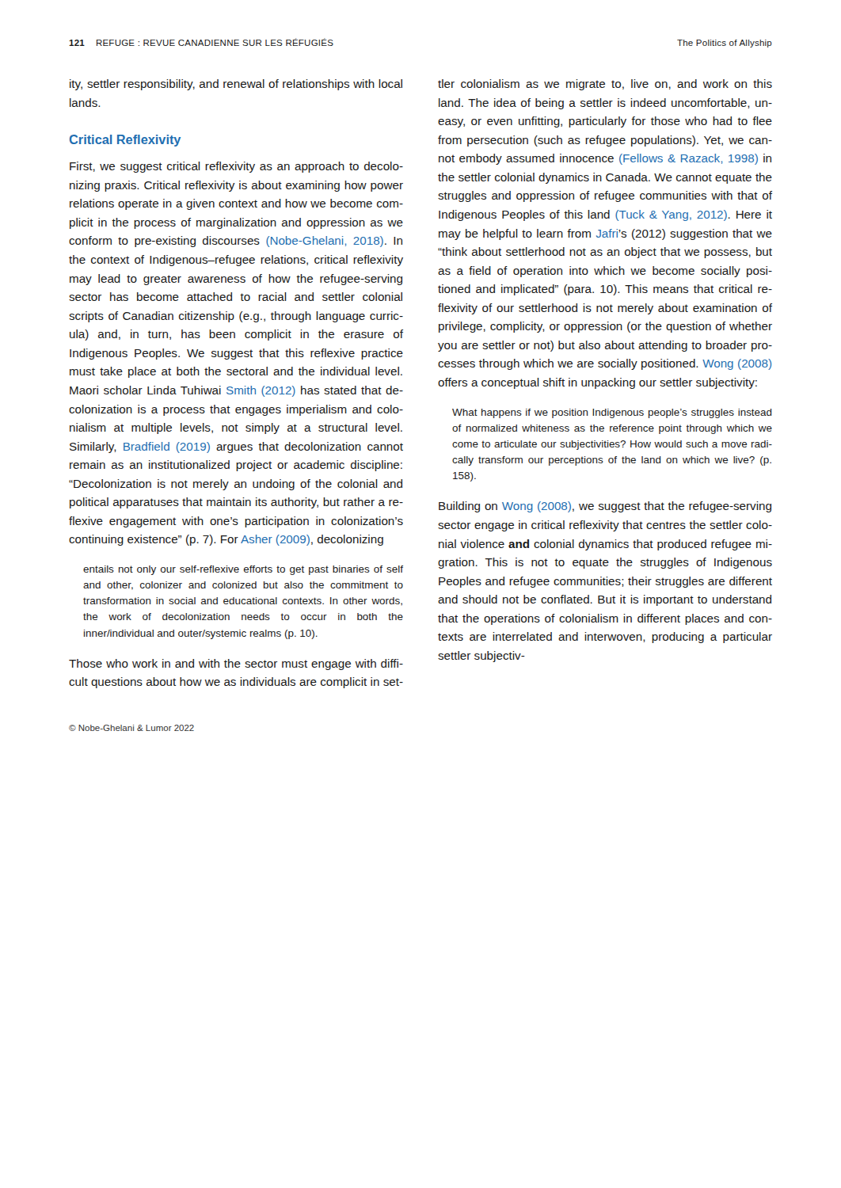121 REFUGE : REVUE CANADIENNE SUR LES RÉFUGIÉS
The Politics of Allyship
ity, settler responsibility, and renewal of relationships with local lands.
Critical Reflexivity
First, we suggest critical reflexivity as an approach to decolonizing praxis. Critical reflexivity is about examining how power relations operate in a given context and how we become complicit in the process of marginalization and oppression as we conform to pre-existing discourses (Nobe-Ghelani, 2018). In the context of Indigenous–refugee relations, critical reflexivity may lead to greater awareness of how the refugee-serving sector has become attached to racial and settler colonial scripts of Canadian citizenship (e.g., through language curricula) and, in turn, has been complicit in the erasure of Indigenous Peoples. We suggest that this reflexive practice must take place at both the sectoral and the individual level. Maori scholar Linda Tuhiwai Smith (2012) has stated that decolonization is a process that engages imperialism and colonialism at multiple levels, not simply at a structural level. Similarly, Bradfield (2019) argues that decolonization cannot remain as an institutionalized project or academic discipline: “Decolonization is not merely an undoing of the colonial and political apparatuses that maintain its authority, but rather a reflexive engagement with one’s participation in colonization’s continuing existence” (p. 7). For Asher (2009), decolonizing
entails not only our self-reflexive efforts to get past binaries of self and other, colonizer and colonized but also the commitment to transformation in social and educational contexts. In other words, the work of decolonization needs to occur in both the inner/individual and outer/systemic realms (p. 10).
Those who work in and with the sector must engage with difficult questions about how we as individuals are complicit in settler colonialism as we migrate to, live on, and work on this land. The idea of being a settler is indeed uncomfortable, uneasy, or even unfitting, particularly for those who had to flee from persecution (such as refugee populations). Yet, we cannot embody assumed innocence (Fellows & Razack, 1998) in the settler colonial dynamics in Canada. We cannot equate the struggles and oppression of refugee communities with that of Indigenous Peoples of this land (Tuck & Yang, 2012). Here it may be helpful to learn from Jafri’s (2012) suggestion that we “think about settlerhood not as an object that we possess, but as a field of operation into which we become socially positioned and implicated” (para. 10). This means that critical reflexivity of our settlerhood is not merely about examination of privilege, complicity, or oppression (or the question of whether you are settler or not) but also about attending to broader processes through which we are socially positioned. Wong (2008) offers a conceptual shift in unpacking our settler subjectivity:
What happens if we position Indigenous people’s struggles instead of normalized whiteness as the reference point through which we come to articulate our subjectivities? How would such a move radically transform our perceptions of the land on which we live? (p. 158).
Building on Wong (2008), we suggest that the refugee-serving sector engage in critical reflexivity that centres the settler colonial violence and colonial dynamics that produced refugee migration. This is not to equate the struggles of Indigenous Peoples and refugee communities; their struggles are different and should not be conflated. But it is important to understand that the operations of colonialism in different places and contexts are interrelated and interwoven, producing a particular settler subjectiv-
© Nobe-Ghelani & Lumor 2022